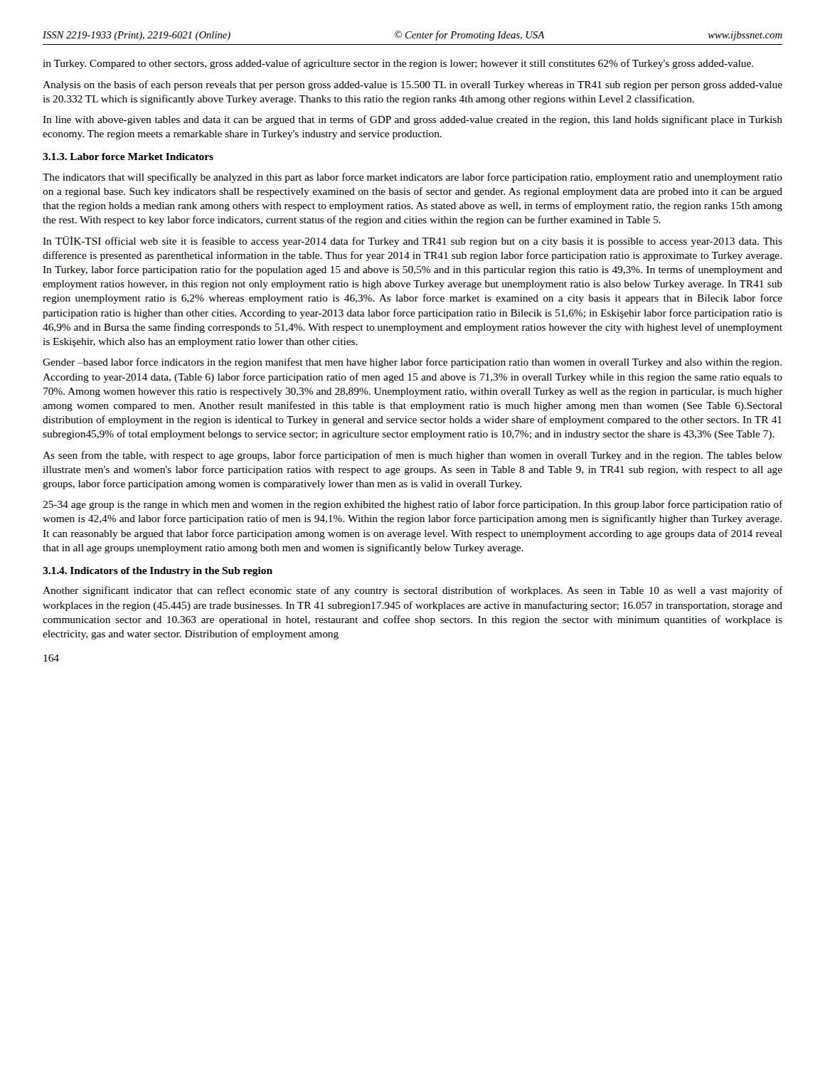ISSN 2219-1933 (Print), 2219-6021 (Online) © Center for Promoting Ideas, USA www.ijbssnet.com
in Turkey. Compared to other sectors, gross added-value of agriculture sector in the region is lower; however it still constitutes 62% of Turkey's gross added-value.
Analysis on the basis of each person reveals that per person gross added-value is 15.500 TL in overall Turkey whereas in TR41 sub region per person gross added-value is 20.332 TL which is significantly above Turkey average. Thanks to this ratio the region ranks 4th among other regions within Level 2 classification.
In line with above-given tables and data it can be argued that in terms of GDP and gross added-value created in the region, this land holds significant place in Turkish economy. The region meets a remarkable share in Turkey's industry and service production.
3.1.3. Labor force Market Indicators
The indicators that will specifically be analyzed in this part as labor force market indicators are labor force participation ratio, employment ratio and unemployment ratio on a regional base. Such key indicators shall be respectively examined on the basis of sector and gender. As regional employment data are probed into it can be argued that the region holds a median rank among others with respect to employment ratios. As stated above as well, in terms of employment ratio, the region ranks 15th among the rest. With respect to key labor force indicators, current status of the region and cities within the region can be further examined in Table 5.
In TÜİK-TSI official web site it is feasible to access year-2014 data for Turkey and TR41 sub region but on a city basis it is possible to access year-2013 data. This difference is presented as parenthetical information in the table. Thus for year 2014 in TR41 sub region labor force participation ratio is approximate to Turkey average. In Turkey, labor force participation ratio for the population aged 15 and above is 50,5% and in this particular region this ratio is 49,3%. In terms of unemployment and employment ratios however, in this region not only employment ratio is high above Turkey average but unemployment ratio is also below Turkey average. In TR41 sub region unemployment ratio is 6,2% whereas employment ratio is 46,3%. As labor force market is examined on a city basis it appears that in Bilecik labor force participation ratio is higher than other cities. According to year-2013 data labor force participation ratio in Bilecik is 51,6%; in Eskişehir labor force participation ratio is 46,9% and in Bursa the same finding corresponds to 51,4%. With respect to unemployment and employment ratios however the city with highest level of unemployment is Eskişehir, which also has an employment ratio lower than other cities.
Gender –based labor force indicators in the region manifest that men have higher labor force participation ratio than women in overall Turkey and also within the region. According to year-2014 data, (Table 6) labor force participation ratio of men aged 15 and above is 71,3% in overall Turkey while in this region the same ratio equals to 70%. Among women however this ratio is respectively 30,3% and 28,89%. Unemployment ratio, within overall Turkey as well as the region in particular, is much higher among women compared to men. Another result manifested in this table is that employment ratio is much higher among men than women (See Table 6).Sectoral distribution of employment in the region is identical to Turkey in general and service sector holds a wider share of employment compared to the other sectors. In TR 41 subregion45,9% of total employment belongs to service sector; in agriculture sector employment ratio is 10,7%; and in industry sector the share is 43,3% (See Table 7).
As seen from the table, with respect to age groups, labor force participation of men is much higher than women in overall Turkey and in the region. The tables below illustrate men's and women's labor force participation ratios with respect to age groups. As seen in Table 8 and Table 9, in TR41 sub region, with respect to all age groups, labor force participation among women is comparatively lower than men as is valid in overall Turkey.
25-34 age group is the range in which men and women in the region exhibited the highest ratio of labor force participation. In this group labor force participation ratio of women is 42,4% and labor force participation ratio of men is 94,1%. Within the region labor force participation among men is significantly higher than Turkey average. It can reasonably be argued that labor force participation among women is on average level. With respect to unemployment according to age groups data of 2014 reveal that in all age groups unemployment ratio among both men and women is significantly below Turkey average.
3.1.4. Indicators of the Industry in the Sub region
Another significant indicator that can reflect economic state of any country is sectoral distribution of workplaces. As seen in Table 10 as well a vast majority of workplaces in the region (45.445) are trade businesses. In TR 41 subregion17.945 of workplaces are active in manufacturing sector; 16.057 in transportation, storage and communication sector and 10.363 are operational in hotel, restaurant and coffee shop sectors. In this region the sector with minimum quantities of workplace is electricity, gas and water sector. Distribution of employment among
164